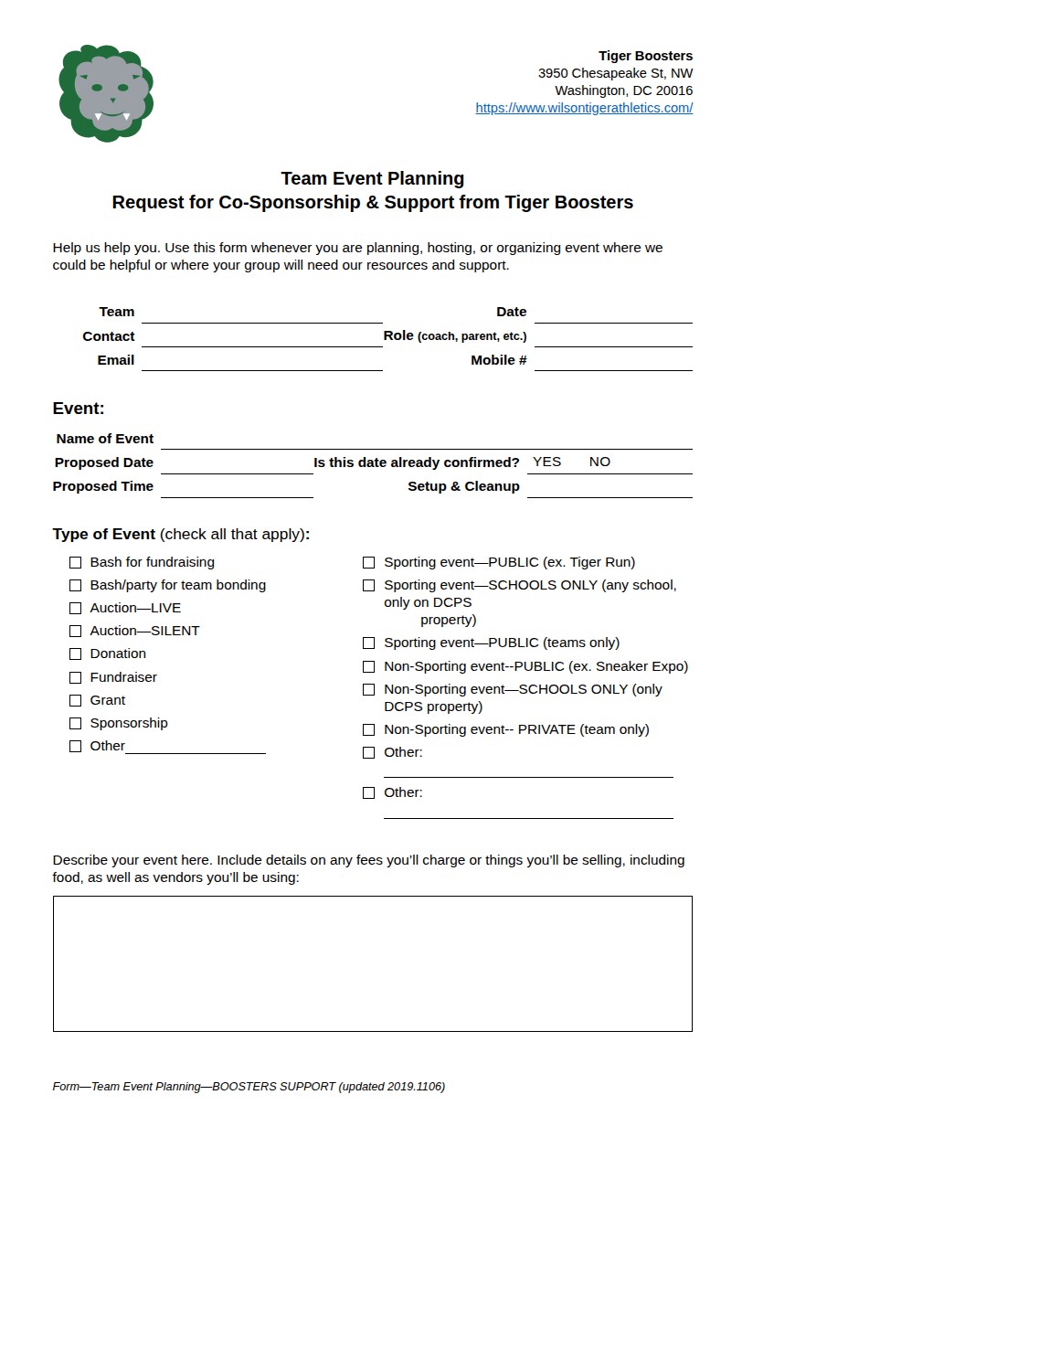Tiger Boosters
3950 Chesapeake St, NW
Washington, DC 20016
https://www.wilsontigerathletics.com/
Team Event Planning Request for Co-Sponsorship & Support from Tiger Boosters
Help us help you. Use this form whenever you are planning, hosting, or organizing event where we could be helpful or where your group will need our resources and support.
| Team | | | Date | |
| Contact | | | Role (coach, parent, etc.) | |
| Email | | | Mobile # | |
Event:
| Name of Event | |
| Proposed Date | | | Is this date already confirmed? | YES NO |
| Proposed Time | | | Setup & Cleanup | |
Type of Event (check all that apply):
Bash for fundraising
Bash/party for team bonding
Auction—LIVE
Auction—SILENT
Donation
Fundraiser
Grant
Sponsorship
Other
Sporting event—PUBLIC (ex. Tiger Run)
Sporting event—SCHOOLS ONLY (any school, only on DCPS
property)
Sporting event—PUBLIC (teams only)
Non-Sporting event--PUBLIC (ex. Sneaker Expo)
Non-Sporting event—SCHOOLS ONLY (only DCPS property)
Non-Sporting event-- PRIVATE (team only)
Other:
Other:
Describe your event here. Include details on any fees you’ll charge or things you’ll be selling, including food, as well as vendors you’ll be using:
Form—Team Event Planning—BOOSTERS SUPPORT (updated 2019.1106)